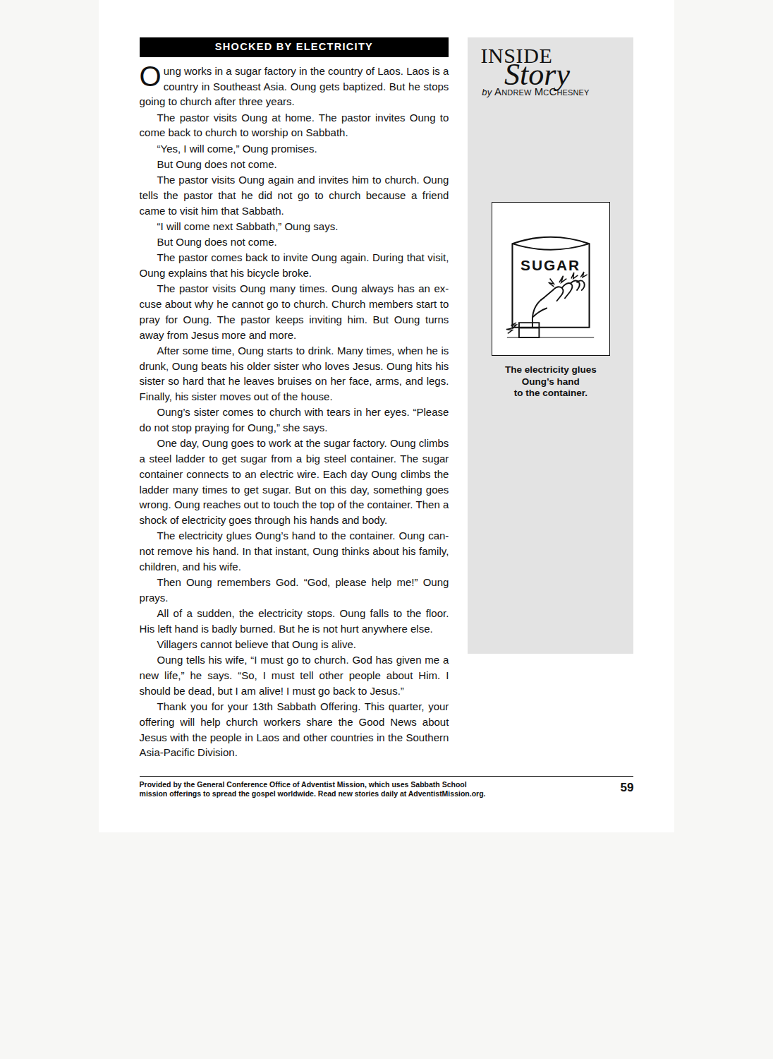Shocked by Electricity
Oung works in a sugar factory in the country of Laos. Laos is a country in Southeast Asia. Oung gets baptized. But he stops going to church after three years.
The pastor visits Oung at home. The pastor invites Oung to come back to church to worship on Sabbath.
“Yes, I will come,” Oung promises.
But Oung does not come.
The pastor visits Oung again and invites him to church. Oung tells the pastor that he did not go to church because a friend came to visit him that Sabbath.
“I will come next Sabbath,” Oung says.
But Oung does not come.
The pastor comes back to invite Oung again. During that visit, Oung explains that his bicycle broke.
The pastor visits Oung many times. Oung always has an excuse about why he cannot go to church. Church members start to pray for Oung. The pastor keeps inviting him. But Oung turns away from Jesus more and more.
After some time, Oung starts to drink. Many times, when he is drunk, Oung beats his older sister who loves Jesus. Oung hits his sister so hard that he leaves bruises on her face, arms, and legs. Finally, his sister moves out of the house.
Oung’s sister comes to church with tears in her eyes. “Please do not stop praying for Oung,” she says.
One day, Oung goes to work at the sugar factory. Oung climbs a steel ladder to get sugar from a big steel container. The sugar container connects to an electric wire. Each day Oung climbs the ladder many times to get sugar. But on this day, something goes wrong. Oung reaches out to touch the top of the container. Then a shock of electricity goes through his hands and body.
The electricity glues Oung’s hand to the container. Oung cannot remove his hand. In that instant, Oung thinks about his family, children, and his wife.
Then Oung remembers God. “God, please help me!” Oung prays.
All of a sudden, the electricity stops. Oung falls to the floor. His left hand is badly burned. But he is not hurt anywhere else.
Villagers cannot believe that Oung is alive.
Oung tells his wife, “I must go to church. God has given me a new life,” he says. “So, I must tell other people about Him. I should be dead, but I am alive! I must go back to Jesus.”
Thank you for your 13th Sabbath Offering. This quarter, your offering will help church workers share the Good News about Jesus with the people in Laos and other countries in the Southern Asia-Pacific Division.
INSIDE Story
by Andrew McChesney
SUGAR
The electricity glues
Oung’s hand
to the container.
Provided by the General Conference Office of Adventist Mission, which uses Sabbath School
mission offerings to spread the gospel worldwide. Read new stories daily at AdventistMission.org.
59